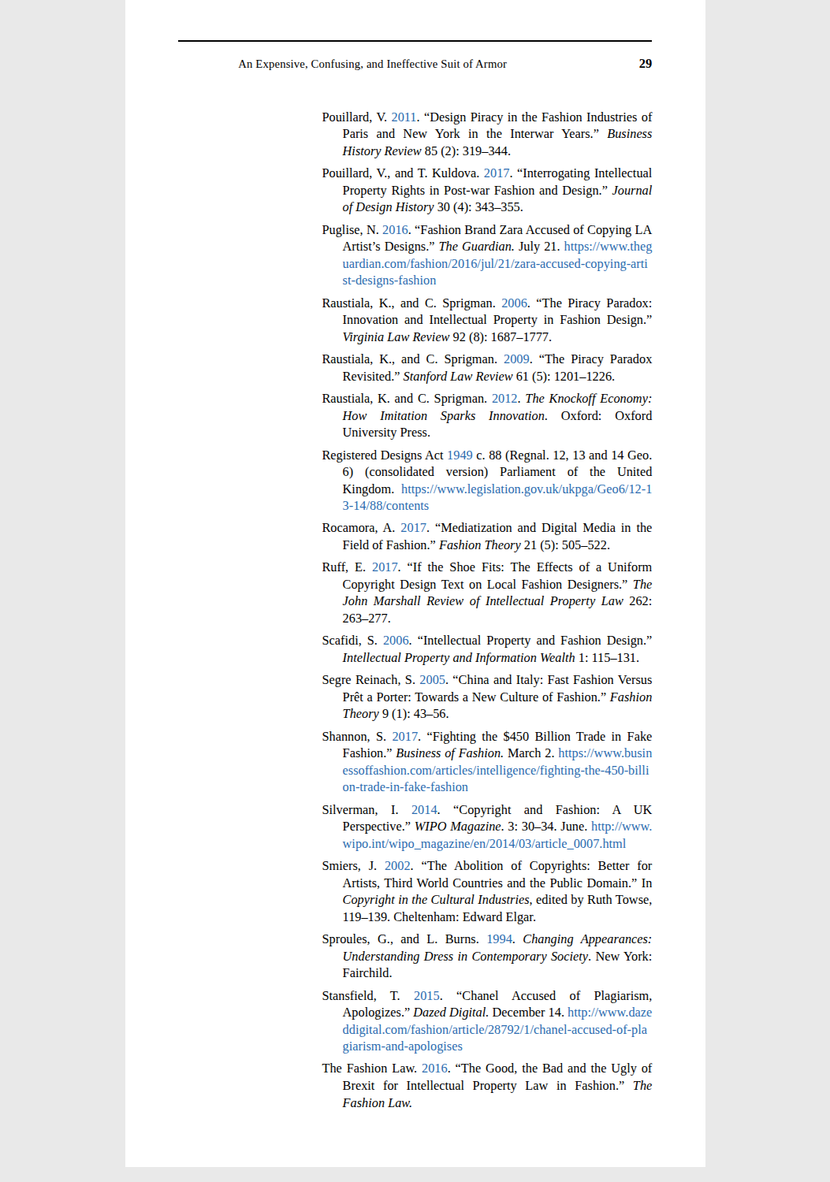An Expensive, Confusing, and Ineffective Suit of Armor 29
Pouillard, V. 2011. “Design Piracy in the Fashion Industries of Paris and New York in the Interwar Years.” Business History Review 85 (2): 319–344.
Pouillard, V., and T. Kuldova. 2017. “Interrogating Intellectual Property Rights in Post-war Fashion and Design.” Journal of Design History 30 (4): 343–355.
Puglise, N. 2016. “Fashion Brand Zara Accused of Copying LA Artist’s Designs.” The Guardian. July 21. https://www.theguardian.com/fash­ion/2016/jul/21/zara-accused-copying-artist-designs-fashion
Raustiala, K., and C. Sprigman. 2006. “The Piracy Paradox: Innovation and Intellectual Property in Fashion Design.” Virginia Law Review 92 (8): 1687–1777.
Raustiala, K., and C. Sprigman. 2009. “The Piracy Paradox Revisited.” Stanford Law Review 61 (5): 1201–1226.
Raustiala, K. and C. Sprigman. 2012. The Knockoff Economy: How Imitation Sparks Innovation. Oxford: Oxford University Press.
Registered Designs Act 1949 c. 88 (Regnal. 12, 13 and 14 Geo. 6) (con­solidated version) Parliament of the United Kingdom. https://www.legislation.gov.uk/ukpga/Geo6/12-13-14/88/contents
Rocamora, A. 2017. “Mediatization and Digital Media in the Field of Fashion.” Fashion Theory 21 (5): 505–522.
Ruff, E. 2017. “If the Shoe Fits: The Effects of a Uniform Copyright Design Text on Local Fashion Designers.” The John Marshall Review of Intellectual Property Law 262: 263–277.
Scafidi, S. 2006. “Intellectual Property and Fashion Design.” Intellectual Property and Information Wealth 1: 115–131.
Segre Reinach, S. 2005. “China and Italy: Fast Fashion Versus Prêt a Porter: Towards a New Culture of Fashion.” Fashion Theory 9 (1): 43–56.
Shannon, S. 2017. “Fighting the $450 Billion Trade in Fake Fashion.” Business of Fashion. March 2. https://www.businessoffashion.com/articles/intelligence/fighting-the-450-billion-trade-in-fake-fashion
Silverman, I. 2014. “Copyright and Fashion: A UK Perspective.” WIPO Magazine. 3: 30–34. June. http://www.wipo.int/wipo_magazine/en/2014/03/article_0007.html
Smiers, J. 2002. “The Abolition of Copyrights: Better for Artists, Third World Countries and the Public Domain.” In Copyright in the Cultural Industries, edited by Ruth Towse, 119–139. Cheltenham: Edward Elgar.
Sproules, G., and L. Burns. 1994. Changing Appearances: Understanding Dress in Contemporary Society. New York: Fairchild.
Stansfield, T. 2015. “Chanel Accused of Plagiarism, Apologizes.” Dazed Digital. December 14. http://www.dazeddigital.com/fashion/article/28792/1/chanel-accused-of-plagiarism-and-apologises
The Fashion Law. 2016. “The Good, the Bad and the Ugly of Brexit for Intellectual Property Law in Fashion.” The Fashion Law.